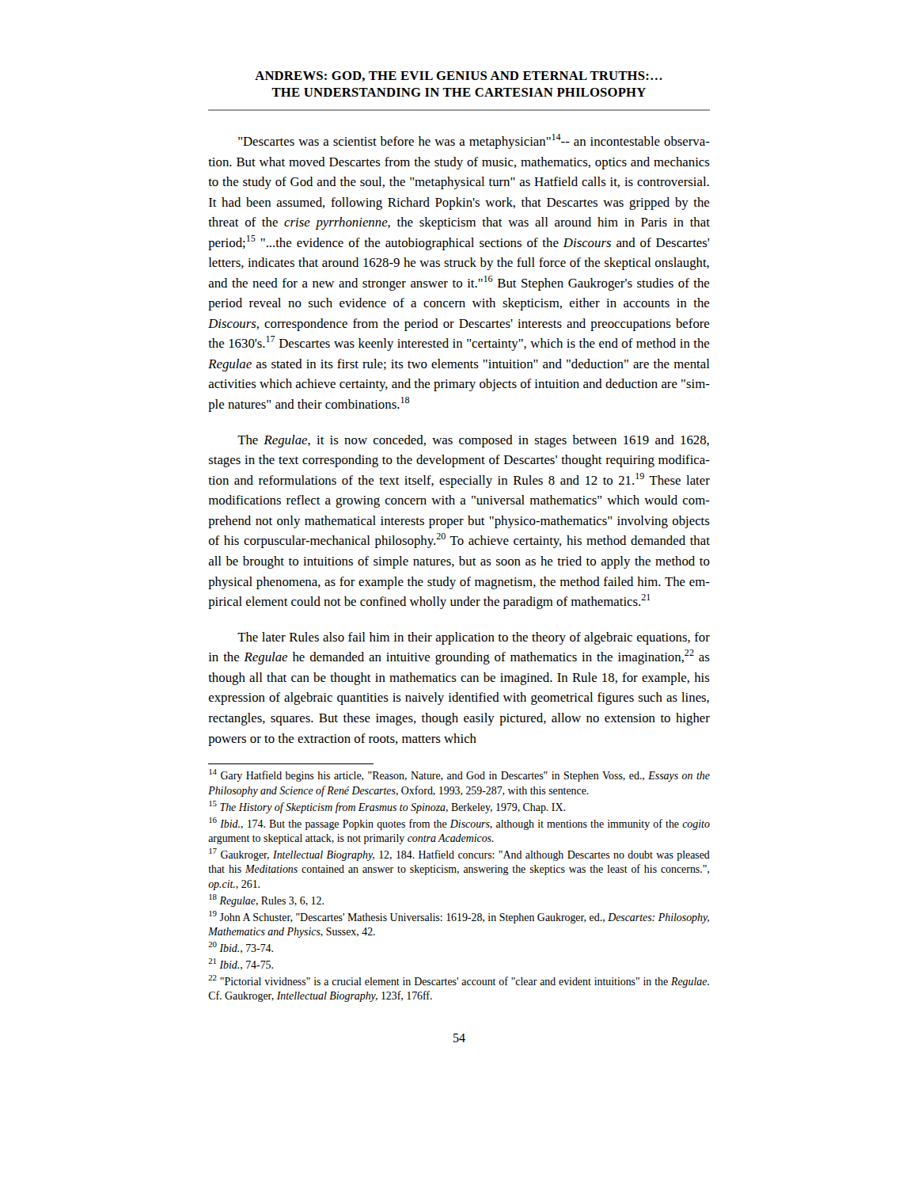ANDREWS: GOD, THE EVIL GENIUS AND ETERNAL TRUTHS:… THE UNDERSTANDING IN THE CARTESIAN PHILOSOPHY
"Descartes was a scientist before he was a metaphysician"14-- an incontestable observation. But what moved Descartes from the study of music, mathematics, optics and mechanics to the study of God and the soul, the "metaphysical turn" as Hatfield calls it, is controversial. It had been assumed, following Richard Popkin's work, that Descartes was gripped by the threat of the crise pyrrhonienne, the skepticism that was all around him in Paris in that period;15 "...the evidence of the autobiographical sections of the Discours and of Descartes' letters, indicates that around 1628-9 he was struck by the full force of the skeptical onslaught, and the need for a new and stronger answer to it."16 But Stephen Gaukroger's studies of the period reveal no such evidence of a concern with skepticism, either in accounts in the Discours, correspondence from the period or Descartes' interests and preoccupations before the 1630's.17 Descartes was keenly interested in "certainty", which is the end of method in the Regulae as stated in its first rule; its two elements "intuition" and "deduction" are the mental activities which achieve certainty, and the primary objects of intuition and deduction are "simple natures" and their combinations.18
The Regulae, it is now conceded, was composed in stages between 1619 and 1628, stages in the text corresponding to the development of Descartes' thought requiring modification and reformulations of the text itself, especially in Rules 8 and 12 to 21.19 These later modifications reflect a growing concern with a "universal mathematics" which would comprehend not only mathematical interests proper but "physico-mathematics" involving objects of his corpuscular-mechanical philosophy.20 To achieve certainty, his method demanded that all be brought to intuitions of simple natures, but as soon as he tried to apply the method to physical phenomena, as for example the study of magnetism, the method failed him. The empirical element could not be confined wholly under the paradigm of mathematics.21
The later Rules also fail him in their application to the theory of algebraic equations, for in the Regulae he demanded an intuitive grounding of mathematics in the imagination,22 as though all that can be thought in mathematics can be imagined. In Rule 18, for example, his expression of algebraic quantities is naively identified with geometrical figures such as lines, rectangles, squares. But these images, though easily pictured, allow no extension to higher powers or to the extraction of roots, matters which
14 Gary Hatfield begins his article, "Reason, Nature, and God in Descartes" in Stephen Voss, ed., Essays on the Philosophy and Science of René Descartes, Oxford, 1993, 259-287, with this sentence.
15 The History of Skepticism from Erasmus to Spinoza, Berkeley, 1979, Chap. IX.
16 Ibid., 174. But the passage Popkin quotes from the Discours, although it mentions the immunity of the cogito argument to skeptical attack, is not primarily contra Academicos.
17 Gaukroger, Intellectual Biography, 12, 184. Hatfield concurs: "And although Descartes no doubt was pleased that his Meditations contained an answer to skepticism, answering the skeptics was the least of his concerns.", op.cit., 261.
18 Regulae, Rules 3, 6, 12.
19 John A Schuster, "Descartes' Mathesis Universalis: 1619-28, in Stephen Gaukroger, ed., Descartes: Philosophy, Mathematics and Physics, Sussex, 42.
20 Ibid., 73-74.
21 Ibid., 74-75.
22 "Pictorial vividness" is a crucial element in Descartes' account of "clear and evident intuitions" in the Regulae. Cf. Gaukroger, Intellectual Biography, 123f, 176ff.
54